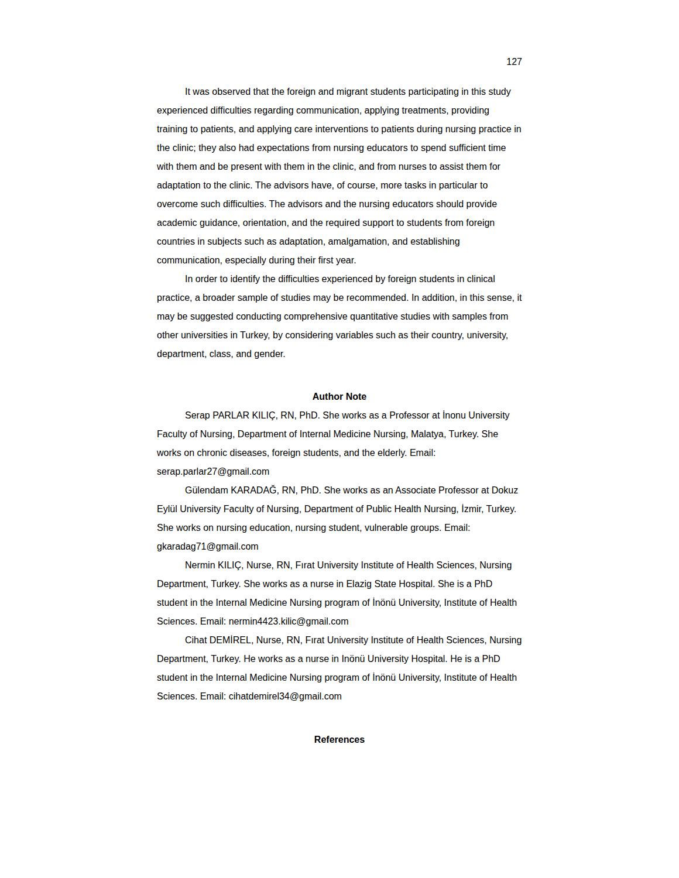127
It was observed that the foreign and migrant students participating in this study experienced difficulties regarding communication, applying treatments, providing training to patients, and applying care interventions to patients during nursing practice in the clinic; they also had expectations from nursing educators to spend sufficient time with them and be present with them in the clinic, and from nurses to assist them for adaptation to the clinic. The advisors have, of course, more tasks in particular to overcome such difficulties. The advisors and the nursing educators should provide academic guidance, orientation, and the required support to students from foreign countries in subjects such as adaptation, amalgamation, and establishing communication, especially during their first year.
In order to identify the difficulties experienced by foreign students in clinical practice, a broader sample of studies may be recommended. In addition, in this sense, it may be suggested conducting comprehensive quantitative studies with samples from other universities in Turkey, by considering variables such as their country, university, department, class, and gender.
Author Note
Serap PARLAR KILIÇ, RN, PhD. She works as a Professor at İnonu University Faculty of Nursing, Department of Internal Medicine Nursing, Malatya, Turkey. She works on chronic diseases, foreign students, and the elderly. Email: serap.parlar27@gmail.com
Gülendam KARADAĞ, RN, PhD. She works as an Associate Professor at Dokuz Eylül University Faculty of Nursing, Department of Public Health Nursing, İzmir, Turkey. She works on nursing education, nursing student, vulnerable groups. Email: gkaradag71@gmail.com
Nermin KILIÇ, Nurse, RN, Fırat University Institute of Health Sciences, Nursing Department, Turkey. She works as a nurse in Elazig State Hospital. She is a PhD student in the Internal Medicine Nursing program of İnönü University, Institute of Health Sciences. Email: nermin4423.kilic@gmail.com
Cihat DEMİREL, Nurse, RN, Fırat University Institute of Health Sciences, Nursing Department, Turkey. He works as a nurse in Inönü University Hospital. He is a PhD student in the Internal Medicine Nursing program of İnönü University, Institute of Health Sciences. Email: cihatdemirel34@gmail.com
References